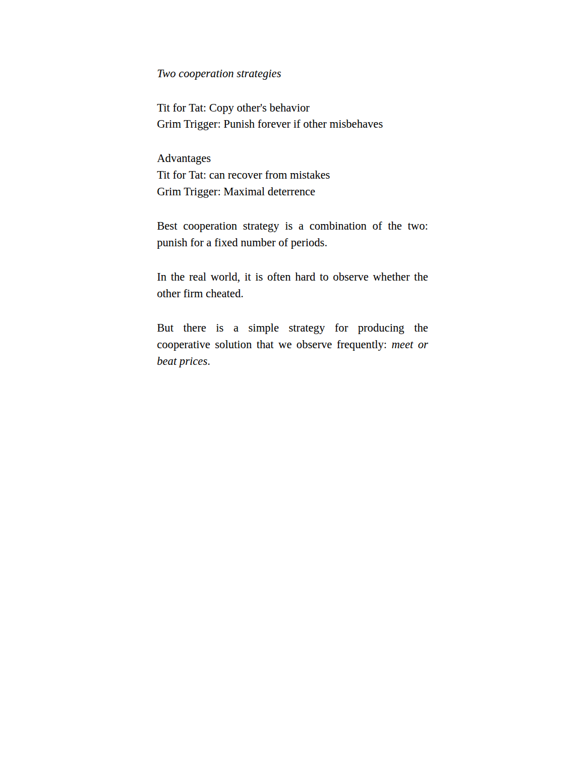Two cooperation strategies
Tit for Tat: Copy other's behavior
Grim Trigger: Punish forever if other misbehaves
Advantages
Tit for Tat: can recover from mistakes
Grim Trigger: Maximal deterrence
Best cooperation strategy is a combination of the two: punish for a fixed number of periods.
In the real world, it is often hard to observe whether the other firm cheated.
But there is a simple strategy for producing the cooperative solution that we observe frequently: meet or beat prices.